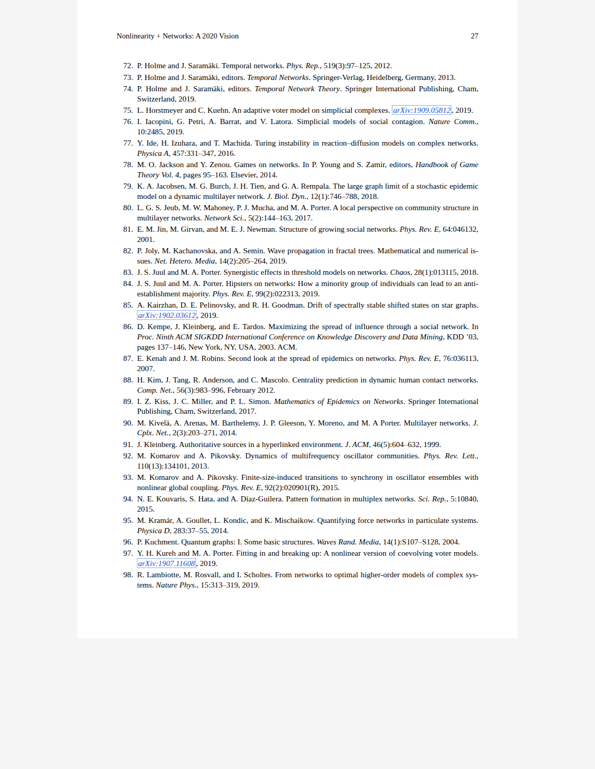Nonlinearity + Networks: A 2020 Vision 27
72. P. Holme and J. Saramäki. Temporal networks. Phys. Rep., 519(3):97–125, 2012.
73. P. Holme and J. Saramäki, editors. Temporal Networks. Springer-Verlag, Heidelberg, Germany, 2013.
74. P. Holme and J. Saramäki, editors. Temporal Network Theory. Springer International Publishing, Cham, Switzerland, 2019.
75. L. Horstmeyer and C. Kuehn. An adaptive voter model on simplicial complexes. arXiv:1909.05812, 2019.
76. I. Iacopini, G. Petri, A. Barrat, and V. Latora. Simplicial models of social contagion. Nature Comm., 10:2485, 2019.
77. Y. Ide, H. Izuhara, and T. Machida. Turing instability in reaction–diffusion models on complex networks. Physica A, 457:331–347, 2016.
78. M. O. Jackson and Y. Zenou. Games on networks. In P. Young and S. Zamir, editors, Handbook of Game Theory Vol. 4, pages 95–163. Elsevier, 2014.
79. K. A. Jacobsen, M. G. Burch, J. H. Tien, and G. A. Rempala. The large graph limit of a stochastic epidemic model on a dynamic multilayer network. J. Biol. Dyn., 12(1):746–788, 2018.
80. L. G. S. Jeub, M. W. Mahoney, P. J. Mucha, and M. A. Porter. A local perspective on community structure in multilayer networks. Network Sci., 5(2):144–163, 2017.
81. E. M. Jin, M. Girvan, and M. E. J. Newman. Structure of growing social networks. Phys. Rev. E, 64:046132, 2001.
82. P. Joly, M. Kachanovska, and A. Semin. Wave propagation in fractal trees. Mathematical and numerical issues. Net. Hetero. Media, 14(2):205–264, 2019.
83. J. S. Juul and M. A. Porter. Synergistic effects in threshold models on networks. Chaos, 28(1):013115, 2018.
84. J. S. Juul and M. A. Porter. Hipsters on networks: How a minority group of individuals can lead to an antiestablishment majority. Phys. Rev. E, 99(2):022313, 2019.
85. A. Kairzhan, D. E. Pelinovsky, and R. H. Goodman. Drift of spectrally stable shifted states on star graphs. arXiv:1902.03612, 2019.
86. D. Kempe, J. Kleinberg, and E. Tardos. Maximizing the spread of influence through a social network. In Proc. Ninth ACM SIGKDD International Conference on Knowledge Discovery and Data Mining, KDD ’03, pages 137–146, New York, NY, USA, 2003. ACM.
87. E. Kenah and J. M. Robins. Second look at the spread of epidemics on networks. Phys. Rev. E, 76:036113, 2007.
88. H. Kim, J. Tang, R. Anderson, and C. Mascolo. Centrality prediction in dynamic human contact networks. Comp. Net., 56(3):983–996, February 2012.
89. I. Z. Kiss, J. C. Miller, and P. L. Simon. Mathematics of Epidemics on Networks. Springer International Publishing, Cham, Switzerland, 2017.
90. M. Kivelä, A. Arenas, M. Barthelemy, J. P. Gleeson, Y. Moreno, and M. A Porter. Multilayer networks. J. Cplx. Net., 2(3):203–271, 2014.
91. J. Kleinberg. Authoritative sources in a hyperlinked environment. J. ACM, 46(5):604–632, 1999.
92. M. Komarov and A. Pikovsky. Dynamics of multifrequency oscillator communities. Phys. Rev. Lett., 110(13):134101, 2013.
93. M. Komarov and A. Pikovsky. Finite-size-induced transitions to synchrony in oscillator ensembles with nonlinear global coupling. Phys. Rev. E, 92(2):020901(R), 2015.
94. N. E. Kouvaris, S. Hata, and A. Díaz-Guilera. Pattern formation in multiplex networks. Sci. Rep., 5:10840, 2015.
95. M. Kramár, A. Goullet, L. Kondic, and K. Mischaikow. Quantifying force networks in particulate systems. Physica D, 283:37–55, 2014.
96. P. Kuchment. Quantum graphs: I. Some basic structures. Waves Rand. Media, 14(1):S107–S128, 2004.
97. Y. H. Kureh and M. A. Porter. Fitting in and breaking up: A nonlinear version of coevolving voter models. arXiv:1907.11608, 2019.
98. R. Lambiotte, M. Rosvall, and I. Scholtes. From networks to optimal higher-order models of complex systems. Nature Phys., 15:313–319, 2019.